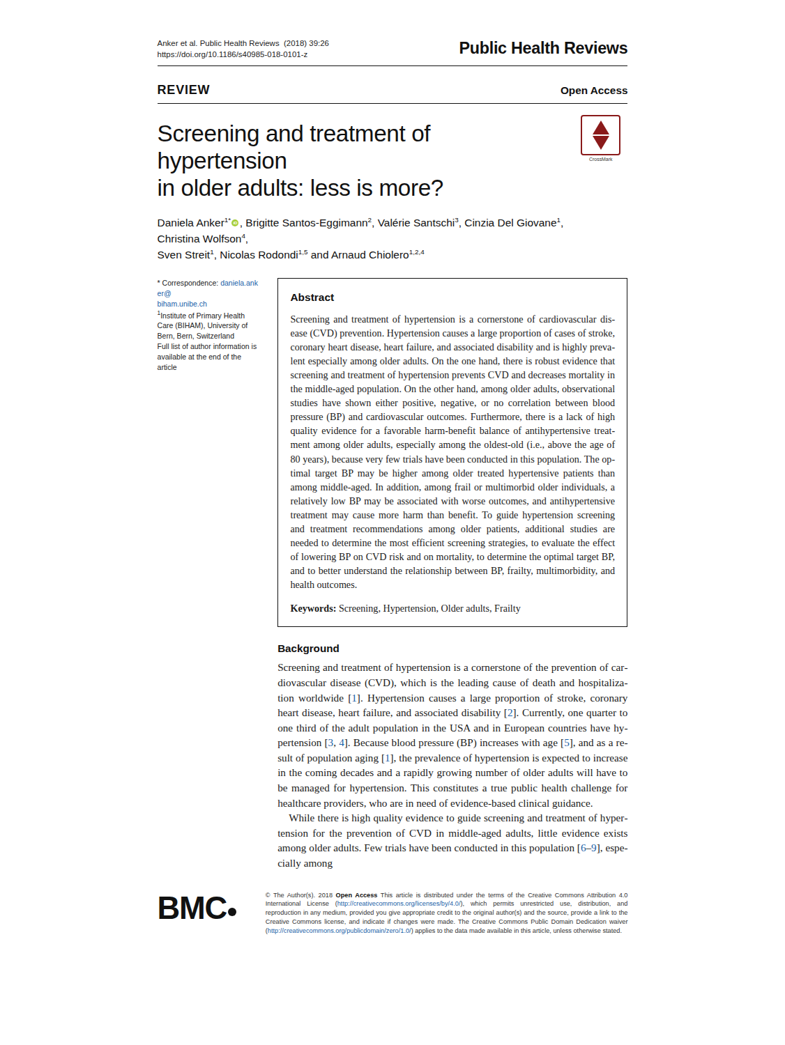Anker et al. Public Health Reviews (2018) 39:26
https://doi.org/10.1186/s40985-018-0101-z
Public Health Reviews
REVIEW
Open Access
CrossMark
Screening and treatment of hypertension
in older adults: less is more?
Daniela Anker1* , Brigitte Santos-Eggimann2, Valérie Santschi3, Cinzia Del Giovane1, Christina Wolfson4,
Sven Streit1, Nicolas Rodondi1,5 and Arnaud Chiolero1,2,4
* Correspondence: daniela.anker@
biham.unibe.ch
1Institute of Primary Health Care (BIHAM), University of Bern, Bern, Switzerland
Full list of author information is available at the end of the article
Abstract
Screening and treatment of hypertension is a cornerstone of cardiovascular disease (CVD) prevention. Hypertension causes a large proportion of cases of stroke, coronary heart disease, heart failure, and associated disability and is highly prevalent especially among older adults. On the one hand, there is robust evidence that screening and treatment of hypertension prevents CVD and decreases mortality in the middle-aged population. On the other hand, among older adults, observational studies have shown either positive, negative, or no correlation between blood pressure (BP) and cardiovascular outcomes. Furthermore, there is a lack of high quality evidence for a favorable harm-benefit balance of antihypertensive treatment among older adults, especially among the oldest-old (i.e., above the age of 80 years), because very few trials have been conducted in this population. The optimal target BP may be higher among older treated hypertensive patients than among middle-aged. In addition, among frail or multimorbid older individuals, a relatively low BP may be associated with worse outcomes, and antihypertensive treatment may cause more harm than benefit. To guide hypertension screening and treatment recommendations among older patients, additional studies are needed to determine the most efficient screening strategies, to evaluate the effect of lowering BP on CVD risk and on mortality, to determine the optimal target BP, and to better understand the relationship between BP, frailty, multimorbidity, and health outcomes.
Keywords: Screening, Hypertension, Older adults, Frailty
Background
Screening and treatment of hypertension is a cornerstone of the prevention of cardiovascular disease (CVD), which is the leading cause of death and hospitalization worldwide [1]. Hypertension causes a large proportion of stroke, coronary heart disease, heart failure, and associated disability [2]. Currently, one quarter to one third of the adult population in the USA and in European countries have hypertension [3, 4]. Because blood pressure (BP) increases with age [5], and as a result of population aging [1], the prevalence of hypertension is expected to increase in the coming decades and a rapidly growing number of older adults will have to be managed for hypertension. This constitutes a true public health challenge for healthcare providers, who are in need of evidence-based clinical guidance.
While there is high quality evidence to guide screening and treatment of hypertension for the prevention of CVD in middle-aged adults, little evidence exists among older adults. Few trials have been conducted in this population [6–9], especially among
BMC
© The Author(s). 2018 Open Access This article is distributed under the terms of the Creative Commons Attribution 4.0 International License (http://creativecommons.org/licenses/by/4.0/), which permits unrestricted use, distribution, and reproduction in any medium, provided you give appropriate credit to the original author(s) and the source, provide a link to the Creative Commons license, and indicate if changes were made. The Creative Commons Public Domain Dedication waiver (http://creativecommons.org/publicdomain/zero/1.0/) applies to the data made available in this article, unless otherwise stated.